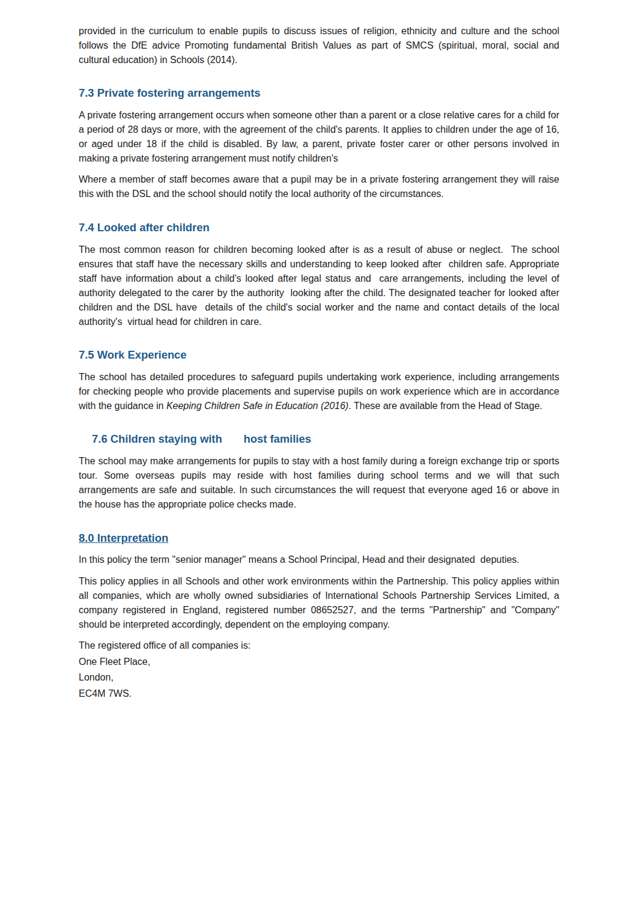provided in the curriculum to enable pupils to discuss issues of religion, ethnicity and culture and the school follows the DfE advice Promoting fundamental British Values as part of SMCS (spiritual, moral, social and cultural education) in Schools (2014).
7.3 Private fostering arrangements
A private fostering arrangement occurs when someone other than a parent or a close relative cares for a child for a period of 28 days or more, with the agreement of the child's parents. It applies to children under the age of 16, or aged under 18 if the child is disabled. By law, a parent, private foster carer or other persons involved in making a private fostering arrangement must notify children's
Where a member of staff becomes aware that a pupil may be in a private fostering arrangement they will raise this with the DSL and the school should notify the local authority of the circumstances.
7.4 Looked after children
The most common reason for children becoming looked after is as a result of abuse or neglect. The school ensures that staff have the necessary skills and understanding to keep looked after children safe. Appropriate staff have information about a child's looked after legal status and care arrangements, including the level of authority delegated to the carer by the authority looking after the child. The designated teacher for looked after children and the DSL have details of the child's social worker and the name and contact details of the local authority's virtual head for children in care.
7.5 Work Experience
The school has detailed procedures to safeguard pupils undertaking work experience, including arrangements for checking people who provide placements and supervise pupils on work experience which are in accordance with the guidance in Keeping Children Safe in Education (2016). These are available from the Head of Stage.
7.6 Children staying with host families
The school may make arrangements for pupils to stay with a host family during a foreign exchange trip or sports tour. Some overseas pupils may reside with host families during school terms and we will that such arrangements are safe and suitable. In such circumstances the will request that everyone aged 16 or above in the house has the appropriate police checks made.
8.0 Interpretation
In this policy the term "senior manager" means a School Principal, Head and their designated deputies.
This policy applies in all Schools and other work environments within the Partnership. This policy applies within all companies, which are wholly owned subsidiaries of International Schools Partnership Services Limited, a company registered in England, registered number 08652527, and the terms "Partnership" and "Company" should be interpreted accordingly, dependent on the employing company.
The registered office of all companies is:
One Fleet Place,
London,
EC4M 7WS.